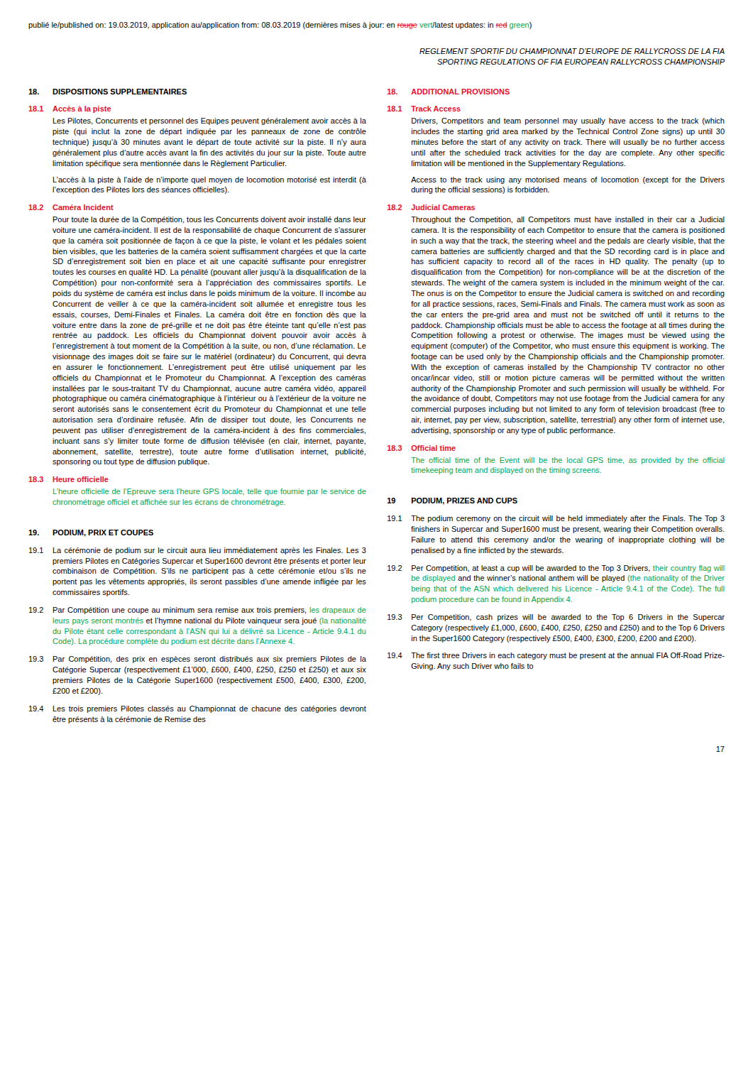publié le/published on: 19.03.2019, application au/application from: 08.03.2019 (dernières mises à jour: en rouge vert/latest updates: in red green)
REGLEMENT SPORTIF DU CHAMPIONNAT D’EUROPE DE RALLYCROSS DE LA FIA
SPORTING REGULATIONS OF FIA EUROPEAN RALLYCROSS CHAMPIONSHIP
| / 18. / DISPOSITIONS SUPPLEMENTAIRES / / 18.1 / Accès à la piste Les Pilotes, Concurrents et personnel des Equipes peuvent généralement avoir accès à la piste (qui inclut la zone de départ indiquée par les panneaux de zone de contrôle technique) jusqu’à 30 minutes avant le départ de toute activité sur la piste. Il n’y aura généralement plus d’autre accès avant la fin des activités du jour sur la piste. Toute autre limitation spécifique sera mentionnée dans le Règlement Particulier. L’accès à la piste à l’aide de n’importe quel moyen de locomotion motorisé est interdit (à l’exception des Pilotes lors des séances officielles). / / 18.2 / Caméra Incident Pour toute la durée de la Compétition, tous les Concurrents doivent avoir installé dans leur voiture une caméra-incident. Il est de la responsabilité de chaque Concurrent de s’assurer que la caméra soit positionnée de façon à ce que la piste, le volant et les pédales soient bien visibles, que les batteries de la caméra soient suffisamment chargées et que la carte SD d’enregistrement soit bien en place et ait une capacité suffisante pour enregistrer toutes les courses en qualité HD. La pénalité (pouvant aller jusqu’à la disqualification de la Compétition) pour non-conformité sera à l’appréciation des commissaires sportifs. Le poids du système de caméra est inclus dans le poids minimum de la voiture. Il incombe au Concurrent de veiller à ce que la caméra-incident soit allumée et enregistre tous les essais, courses, Demi-Finales et Finales. La caméra doit être en fonction dès que la voiture entre dans la zone de pré-grille et ne doit pas être éteinte tant qu’elle n’est pas rentrée au paddock. Les officiels du Championnat doivent pouvoir avoir accès à l’enregistrement à tout moment de la Compétition à la suite, ou non, d’une réclamation. Le visionnage des images doit se faire sur le matériel (ordinateur) du Concurrent, qui devra en assurer le fonctionnement. L’enregistrement peut être utilisé uniquement par les officiels du Championnat et le Promoteur du Championnat. A l’exception des caméras installées par le sous-traitant TV du Championnat, aucune autre caméra vidéo, appareil photographique ou caméra cinématographique à l’intérieur ou à l’extérieur de la voiture ne seront autorisés sans le consentement écrit du Promoteur du Championnat et une telle autorisation sera d’ordinaire refusée. Afin de dissiper tout doute, les Concurrents ne peuvent pas utiliser d’enregistrement de la caméra-incident à des fins commerciales, incluant sans s’y limiter toute forme de diffusion télévisée (en clair, internet, payante, abonnement, satellite, terrestre), toute autre forme d’utilisation internet, publicité, sponsoring ou tout type de diffusion publique. / / 18.3 / Heure officielle L’heure officielle de l’Epreuve sera l’heure GPS locale, telle que fournie par le service de chronométrage officiel et affichée sur les écrans de chronométrage. / / 19. / PODIUM, PRIX ET COUPES / / 19.1 / La cérémonie de podium sur le circuit aura lieu immédiatement après les Finales. Les 3 premiers Pilotes en Catégories Supercar et Super1600 devront être présents et porter leur combinaison de Compétition. S’ils ne participent pas à cette cérémonie et/ou s’ils ne portent pas les vêtements appropriés, ils seront passibles d’une amende infligée par les commissaires sportifs. / / 19.2 / Par Compétition une coupe au minimum sera remise aux trois premiers, les drapeaux de leurs pays seront montrés et l’hymne national du Pilote vainqueur sera joué (la nationalité du Pilote étant celle correspondant à l’ASN qui lui a délivré sa Licence - Article 9.4.1 du Code). La procédure complète du podium est décrite dans l’Annexe 4. / / 19.3 / Par Compétition, des prix en espèces seront distribués aux six premiers Pilotes de la Catégorie Supercar (respectivement £1’000, £600, £400, £250, £250 et £250) et aux six premiers Pilotes de la Catégorie Super1600 (respectivement £500, £400, £300, £200, £200 et £200). / / 19.4 / Les trois premiers Pilotes classés au Championnat de chacune des catégories devront être présents à la cérémonie de Remise des / | | / 18. / ADDITIONAL PROVISIONS / / 18.1 / Track Access Drivers, Competitors and team personnel may usually have access to the track (which includes the starting grid area marked by the Technical Control Zone signs) up until 30 minutes before the start of any activity on track. There will usually be no further access until after the scheduled track activities for the day are complete. Any other specific limitation will be mentioned in the Supplementary Regulations. Access to the track using any motorised means of locomotion (except for the Drivers during the official sessions) is forbidden. / / 18.2 / Judicial Cameras Throughout the Competition, all Competitors must have installed in their car a Judicial camera. It is the responsibility of each Competitor to ensure that the camera is positioned in such a way that the track, the steering wheel and the pedals are clearly visible, that the camera batteries are sufficiently charged and that the SD recording card is in place and has sufficient capacity to record all of the races in HD quality. The penalty (up to disqualification from the Competition) for non-compliance will be at the discretion of the stewards. The weight of the camera system is included in the minimum weight of the car. The onus is on the Competitor to ensure the Judicial camera is switched on and recording for all practice sessions, races, Semi-Finals and Finals. The camera must work as soon as the car enters the pre-grid area and must not be switched off until it returns to the paddock. Championship officials must be able to access the footage at all times during the Competition following a protest or otherwise. The images must be viewed using the equipment (computer) of the Competitor, who must ensure this equipment is working. The footage can be used only by the Championship officials and the Championship promoter. With the exception of cameras installed by the Championship TV contractor no other oncar/incar video, still or motion picture cameras will be permitted without the written authority of the Championship Promoter and such permission will usually be withheld. For the avoidance of doubt, Competitors may not use footage from the Judicial camera for any commercial purposes including but not limited to any form of television broadcast (free to air, internet, pay per view, subscription, satellite, terrestrial) any other form of internet use, advertising, sponsorship or any type of public performance. / / 18.3 / Official time The official time of the Event will be the local GPS time, as provided by the official timekeeping team and displayed on the timing screens. / / 19 / PODIUM, PRIZES AND CUPS / / 19.1 / The podium ceremony on the circuit will be held immediately after the Finals. The Top 3 finishers in Supercar and Super1600 must be present, wearing their Competition overalls. Failure to attend this ceremony and/or the wearing of inappropriate clothing will be penalised by a fine inflicted by the stewards. / / 19.2 / Per Competition, at least a cup will be awarded to the Top 3 Drivers, their country flag will be displayed and the winner’s national anthem will be played (the nationality of the Driver being that of the ASN which delivered his Licence - Article 9.4.1 of the Code). The full podium procedure can be found in Appendix 4. / / 19.3 / Per Competition, cash prizes will be awarded to the Top 6 Drivers in the Supercar Category (respectively £1,000, £600, £400, £250, £250 and £250) and to the Top 6 Drivers in the Super1600 Category (respectively £500, £400, £300, £200, £200 and £200). / / 19.4 / The first three Drivers in each category must be present at the annual FIA Off-Road Prize-Giving. Any such Driver who fails to / |
17